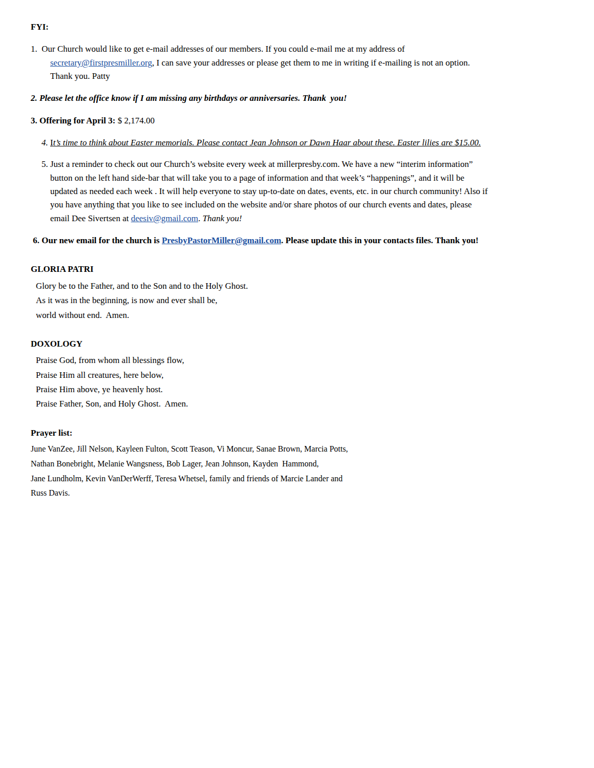FYI:
1. Our Church would like to get e-mail addresses of our members. If you could e-mail me at my address of secretary@firstpresmiller.org, I can save your addresses or please get them to me in writing if e-mailing is not an option. Thank you. Patty
2. Please let the office know if I am missing any birthdays or anniversaries. Thank you!
3. Offering for April 3: $ 2,174.00
It’s time to think about Easter memorials. Please contact Jean Johnson or Dawn Haar about these. Easter lilies are $15.00.
Just a reminder to check out our Church’s website every week at millerpresby.com. We have a new “interim information” button on the left hand side-bar that will take you to a page of information and that week’s “happenings”, and it will be updated as needed each week . It will help everyone to stay up-to-date on dates, events, etc. in our church community! Also if you have anything that you like to see included on the website and/or share photos of our church events and dates, please email Dee Sivertsen at deesiv@gmail.com. Thank you!
6. Our new email for the church is PresbyPastorMiller@gmail.com. Please update this in your contacts files. Thank you!
GLORIA PATRI
Glory be to the Father, and to the Son and to the Holy Ghost.
As it was in the beginning, is now and ever shall be,
world without end. Amen.
DOXOLOGY
Praise God, from whom all blessings flow,
Praise Him all creatures, here below,
Praise Him above, ye heavenly host.
Praise Father, Son, and Holy Ghost. Amen.
Prayer list:
June VanZee, Jill Nelson, Kayleen Fulton, Scott Teason, Vi Moncur, Sanae Brown, Marcia Potts,
Nathan Bonebright, Melanie Wangsness, Bob Lager, Jean Johnson, Kayden Hammond,
Jane Lundholm, Kevin VanDerWerff, Teresa Whetsel, family and friends of Marcie Lander and
Russ Davis.